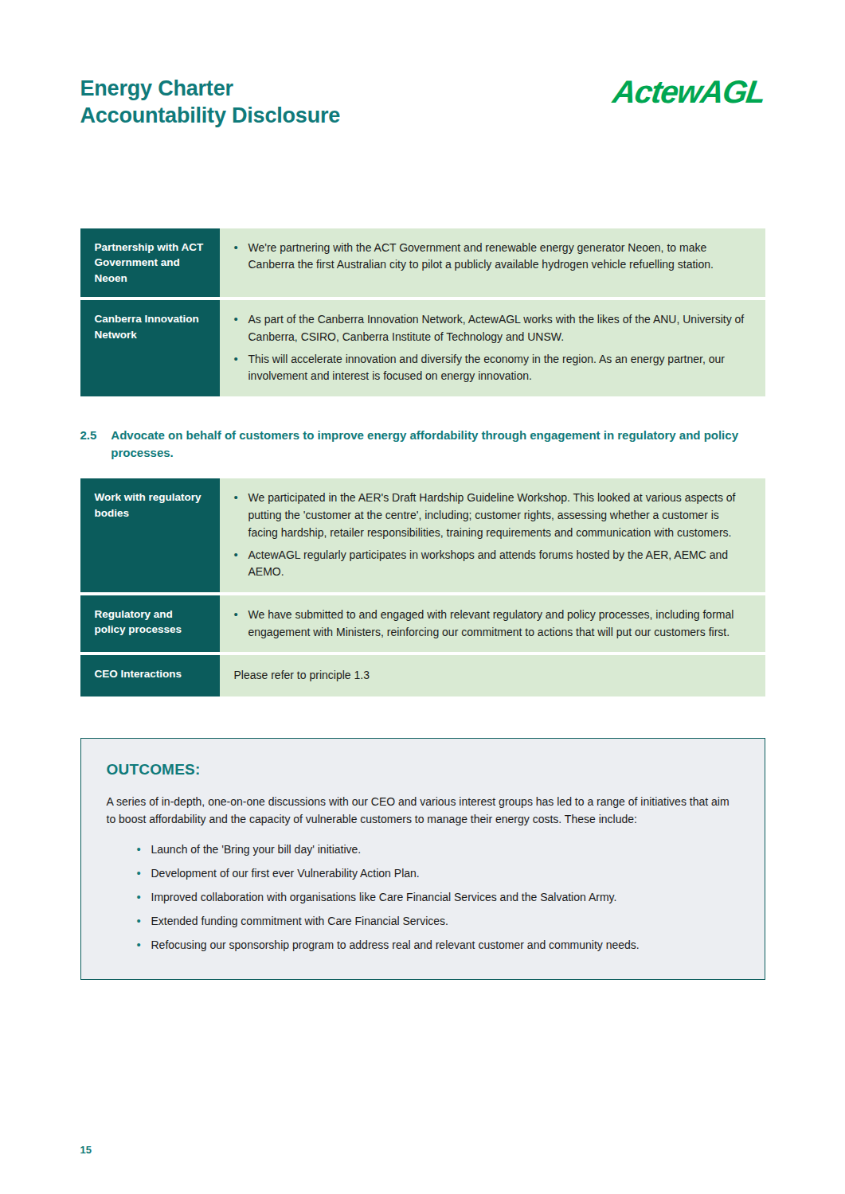Energy Charter
Accountability Disclosure
ActewAGL
| Partnership with ACT Government and Neoen | We're partnering with the ACT Government and renewable energy generator Neoen, to make Canberra the first Australian city to pilot a publicly available hydrogen vehicle refuelling station. |
| Canberra Innovation Network | As part of the Canberra Innovation Network, ActewAGL works with the likes of the ANU, University of Canberra, CSIRO, Canberra Institute of Technology and UNSW. This will accelerate innovation and diversify the economy in the region. As an energy partner, our involvement and interest is focused on energy innovation. |
2.5 Advocate on behalf of customers to improve energy affordability through engagement in regulatory and policy processes.
| Work with regulatory bodies | We participated in the AER's Draft Hardship Guideline Workshop. This looked at various aspects of putting the 'customer at the centre', including; customer rights, assessing whether a customer is facing hardship, retailer responsibilities, training requirements and communication with customers. ActewAGL regularly participates in workshops and attends forums hosted by the AER, AEMC and AEMO. |
| Regulatory and policy processes | We have submitted to and engaged with relevant regulatory and policy processes, including formal engagement with Ministers, reinforcing our commitment to actions that will put our customers first. |
| CEO Interactions | Please refer to principle 1.3 |
OUTCOMES:
A series of in-depth, one-on-one discussions with our CEO and various interest groups has led to a range of initiatives that aim to boost affordability and the capacity of vulnerable customers to manage their energy costs. These include:
Launch of the 'Bring your bill day' initiative.
Development of our first ever Vulnerability Action Plan.
Improved collaboration with organisations like Care Financial Services and the Salvation Army.
Extended funding commitment with Care Financial Services.
Refocusing our sponsorship program to address real and relevant customer and community needs.
15